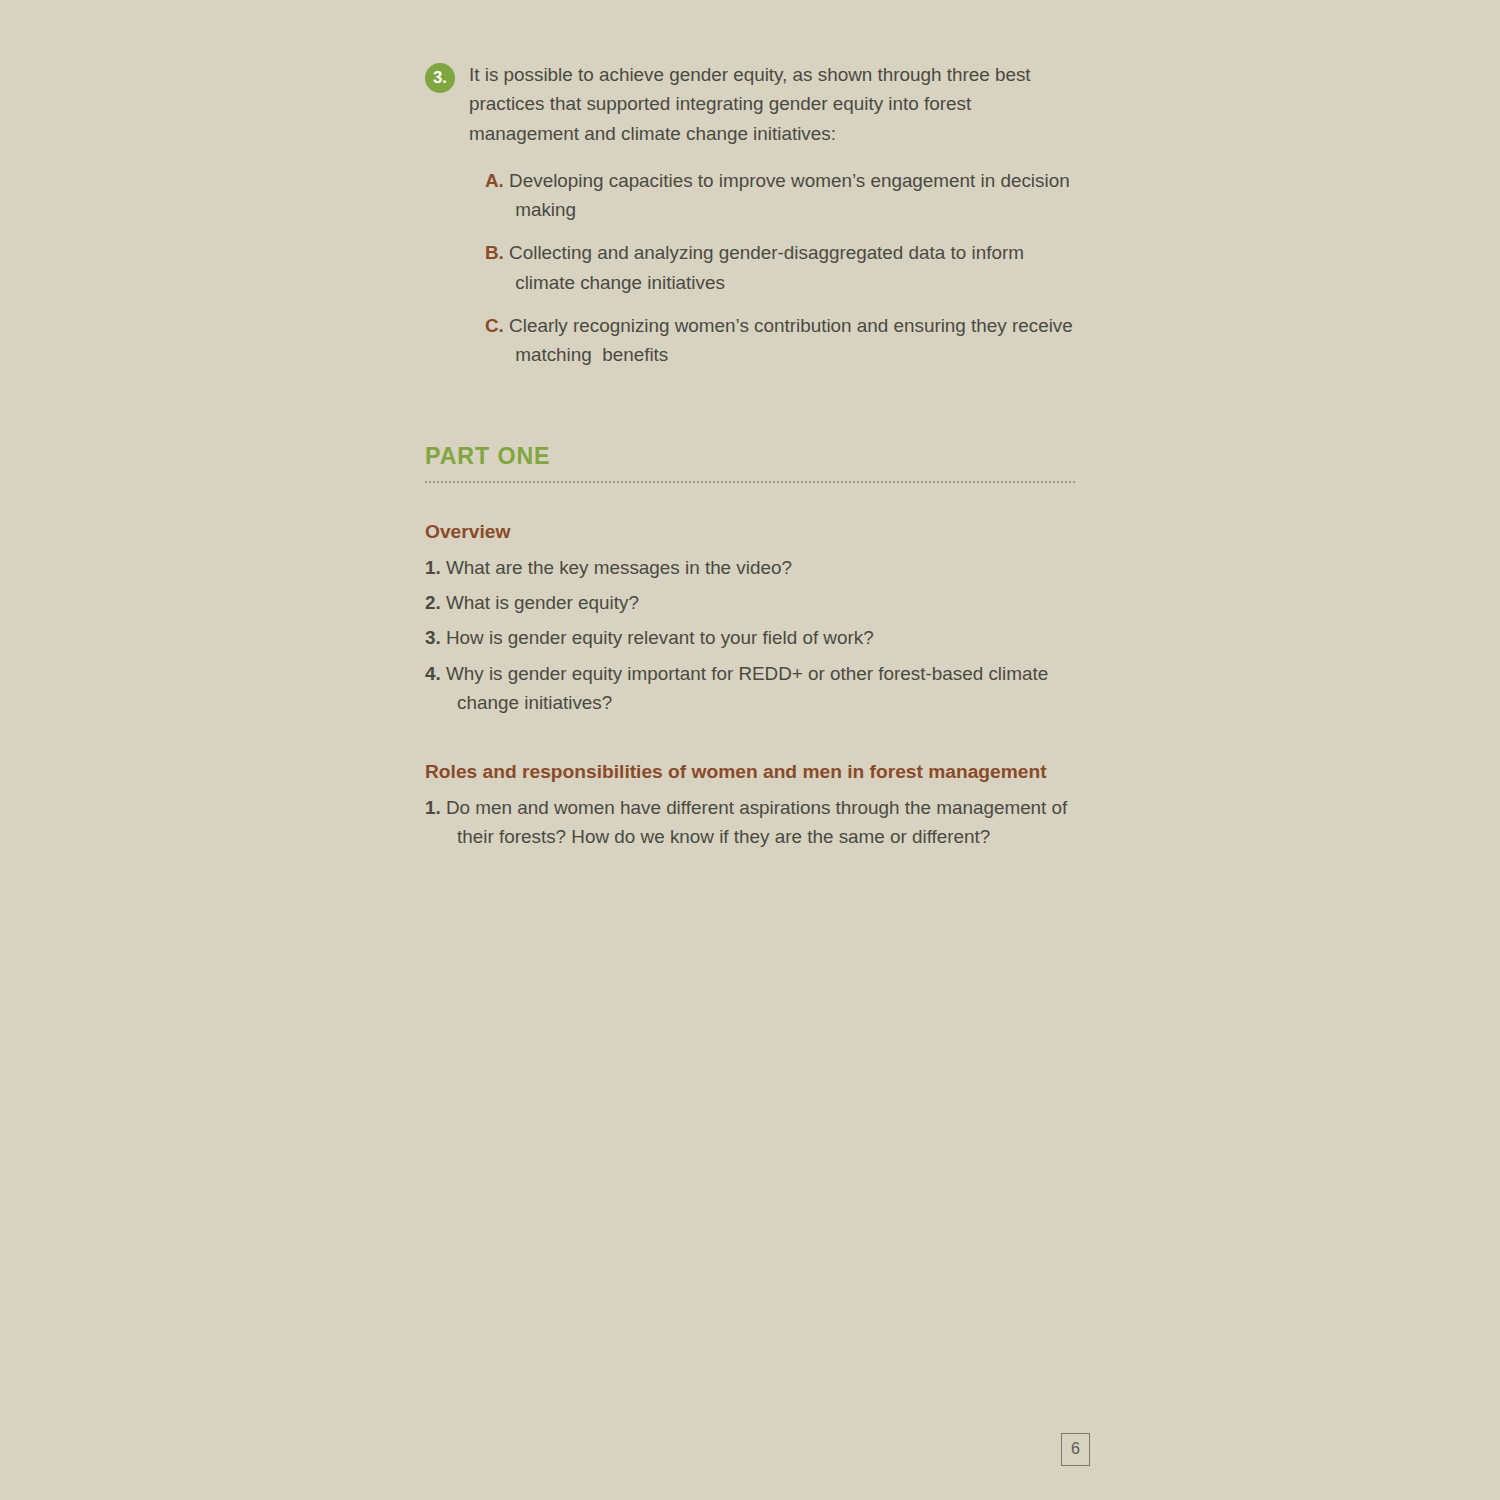3.
It is possible to achieve gender equity, as shown through three best practices that supported integrating gender equity into forest management and climate change initiatives:
A. Developing capacities to improve women’s engagement in decision making
B. Collecting and analyzing gender-disaggregated data to inform climate change initiatives
C. Clearly recognizing women’s contribution and ensuring they receive matching benefits
PART ONE
Overview
1. What are the key messages in the video?
2. What is gender equity?
3. How is gender equity relevant to your field of work?
4. Why is gender equity important for REDD+ or other forest-based climate change initiatives?
Roles and responsibilities of women and men in forest management
1. Do men and women have different aspirations through the management of their forests? How do we know if they are the same or different?
6